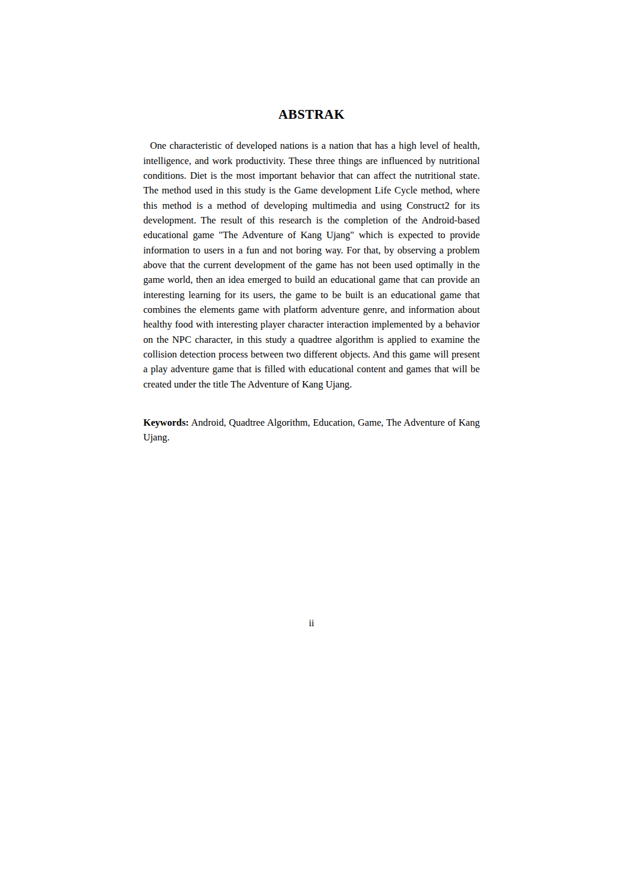ABSTRAK
One characteristic of developed nations is a nation that has a high level of health, intelligence, and work productivity. These three things are influenced by nutritional conditions. Diet is the most important behavior that can affect the nutritional state. The method used in this study is the Game development Life Cycle method, where this method is a method of developing multimedia and using Construct2 for its development. The result of this research is the completion of the Android-based educational game "The Adventure of Kang Ujang" which is expected to provide information to users in a fun and not boring way. For that, by observing a problem above that the current development of the game has not been used optimally in the game world, then an idea emerged to build an educational game that can provide an interesting learning for its users, the game to be built is an educational game that combines the elements game with platform adventure genre, and information about healthy food with interesting player character interaction implemented by a behavior on the NPC character, in this study a quadtree algorithm is applied to examine the collision detection process between two different objects. And this game will present a play adventure game that is filled with educational content and games that will be created under the title The Adventure of Kang Ujang.
Keywords: Android, Quadtree Algorithm, Education, Game, The Adventure of Kang Ujang.
ii